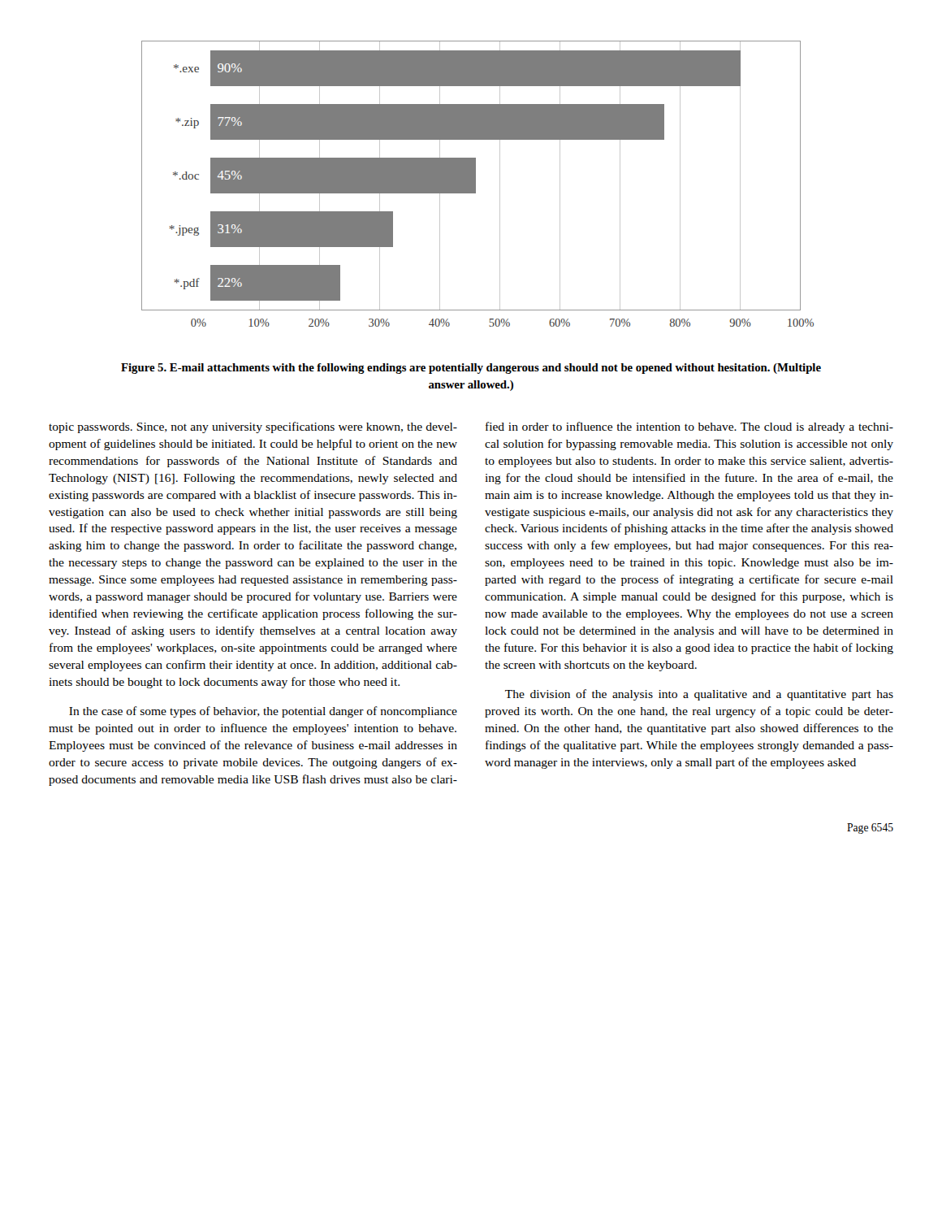*.exe
90%
*.zip
77%
*.doc
45%
*.jpeg
31%
*.pdf
22%
0% 10% 20% 30% 40% 50% 60% 70% 80% 90% 100%
Figure 5. E-mail attachments with the following endings are potentially dangerous and should not be opened without hesitation. (Multiple answer allowed.)
topic passwords. Since, not any university specifications were known, the development of guidelines should be initiated. It could be helpful to orient on the new recommendations for passwords of the National Institute of Standards and Technology (NIST) [16]. Following the recommendations, newly selected and existing passwords are compared with a blacklist of insecure passwords. This investigation can also be used to check whether initial passwords are still being used. If the respective password appears in the list, the user receives a message asking him to change the password. In order to facilitate the password change, the necessary steps to change the password can be explained to the user in the message. Since some employees had requested assistance in remembering passwords, a password manager should be procured for voluntary use. Barriers were identified when reviewing the certificate application process following the survey. Instead of asking users to identify themselves at a central location away from the employees' workplaces, on-site appointments could be arranged where several employees can confirm their identity at once. In addition, additional cabinets should be bought to lock documents away for those who need it.
In the case of some types of behavior, the potential danger of noncompliance must be pointed out in order to influence the employees' intention to behave. Employees must be convinced of the relevance of business e-mail addresses in order to secure access to private mobile devices. The outgoing dangers of exposed documents and removable media like USB flash drives must also be clarified in order to influence the intention to behave. The cloud is already a technical solution for bypassing removable media. This solution is accessible not only to employees but also to students. In order to make this service salient, advertising for the cloud should be intensified in the future. In the area of e-mail, the main aim is to increase knowledge. Although the employees told us that they investigate suspicious e-mails, our analysis did not ask for any characteristics they check. Various incidents of phishing attacks in the time after the analysis showed success with only a few employees, but had major consequences. For this reason, employees need to be trained in this topic. Knowledge must also be imparted with regard to the process of integrating a certificate for secure e-mail communication. A simple manual could be designed for this purpose, which is now made available to the employees. Why the employees do not use a screen lock could not be determined in the analysis and will have to be determined in the future. For this behavior it is also a good idea to practice the habit of locking the screen with shortcuts on the keyboard.
The division of the analysis into a qualitative and a quantitative part has proved its worth. On the one hand, the real urgency of a topic could be determined. On the other hand, the quantitative part also showed differences to the findings of the qualitative part. While the employees strongly demanded a password manager in the interviews, only a small part of the employees asked
Page 6545